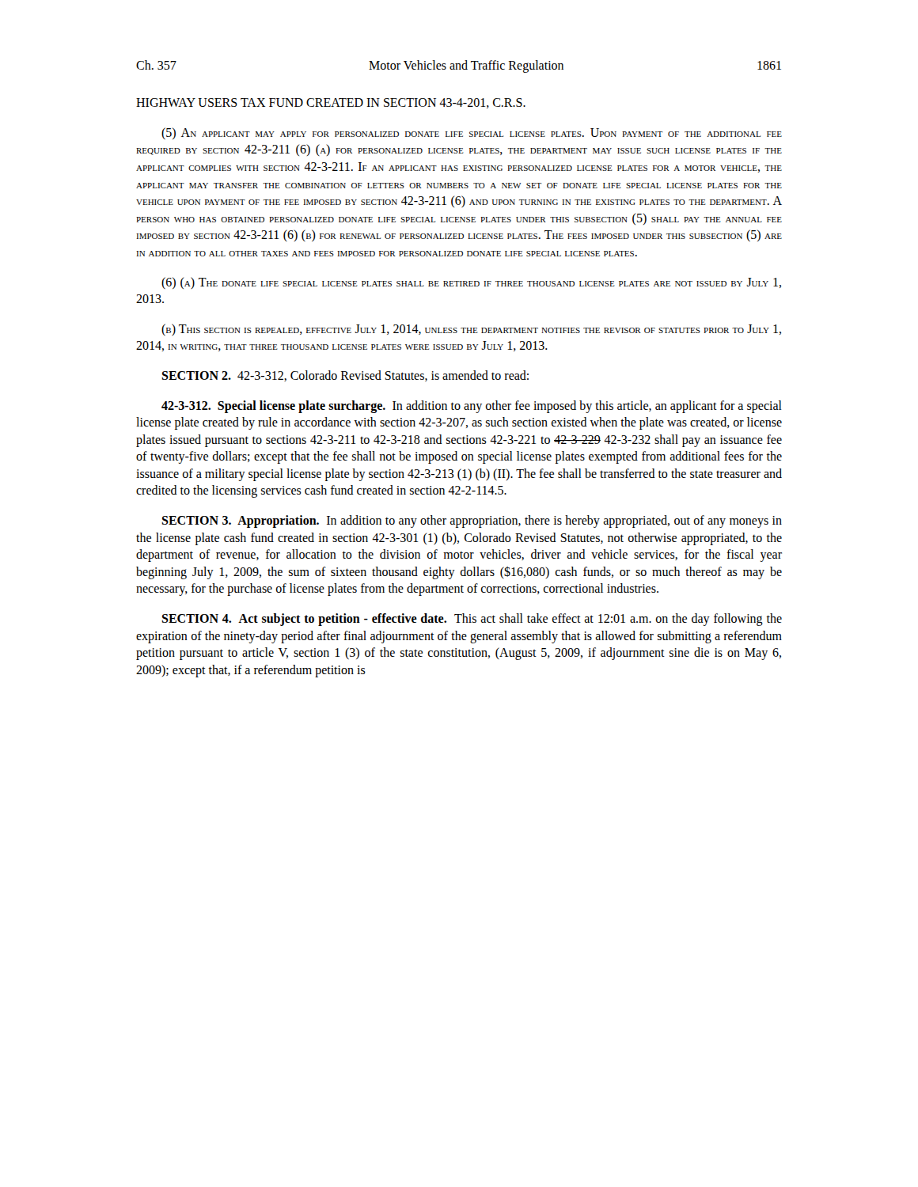Ch. 357 Motor Vehicles and Traffic Regulation 1861
HIGHWAY USERS TAX FUND CREATED IN SECTION 43-4-201, C.R.S.
(5) An applicant may apply for personalized donate life special license plates. Upon payment of the additional fee required by section 42-3-211 (6) (a) for personalized license plates, the department may issue such license plates if the applicant complies with section 42-3-211. If an applicant has existing personalized license plates for a motor vehicle, the applicant may transfer the combination of letters or numbers to a new set of donate life special license plates for the vehicle upon payment of the fee imposed by section 42-3-211 (6) and upon turning in the existing plates to the department. A person who has obtained personalized donate life special license plates under this subsection (5) shall pay the annual fee imposed by section 42-3-211 (6) (b) for renewal of personalized license plates. The fees imposed under this subsection (5) are in addition to all other taxes and fees imposed for personalized donate life special license plates.
(6) (a) The donate life special license plates shall be retired if three thousand license plates are not issued by July 1, 2013.
(b) This section is repealed, effective July 1, 2014, unless the department notifies the revisor of statutes prior to July 1, 2014, in writing, that three thousand license plates were issued by July 1, 2013.
SECTION 2. 42-3-312, Colorado Revised Statutes, is amended to read:
42-3-312. Special license plate surcharge. In addition to any other fee imposed by this article, an applicant for a special license plate created by rule in accordance with section 42-3-207, as such section existed when the plate was created, or license plates issued pursuant to sections 42-3-211 to 42-3-218 and sections 42-3-221 to 42-3-229 42-3-232 shall pay an issuance fee of twenty-five dollars; except that the fee shall not be imposed on special license plates exempted from additional fees for the issuance of a military special license plate by section 42-3-213 (1) (b) (II). The fee shall be transferred to the state treasurer and credited to the licensing services cash fund created in section 42-2-114.5.
SECTION 3. Appropriation. In addition to any other appropriation, there is hereby appropriated, out of any moneys in the license plate cash fund created in section 42-3-301 (1) (b), Colorado Revised Statutes, not otherwise appropriated, to the department of revenue, for allocation to the division of motor vehicles, driver and vehicle services, for the fiscal year beginning July 1, 2009, the sum of sixteen thousand eighty dollars ($16,080) cash funds, or so much thereof as may be necessary, for the purchase of license plates from the department of corrections, correctional industries.
SECTION 4. Act subject to petition - effective date. This act shall take effect at 12:01 a.m. on the day following the expiration of the ninety-day period after final adjournment of the general assembly that is allowed for submitting a referendum petition pursuant to article V, section 1 (3) of the state constitution, (August 5, 2009, if adjournment sine die is on May 6, 2009); except that, if a referendum petition is